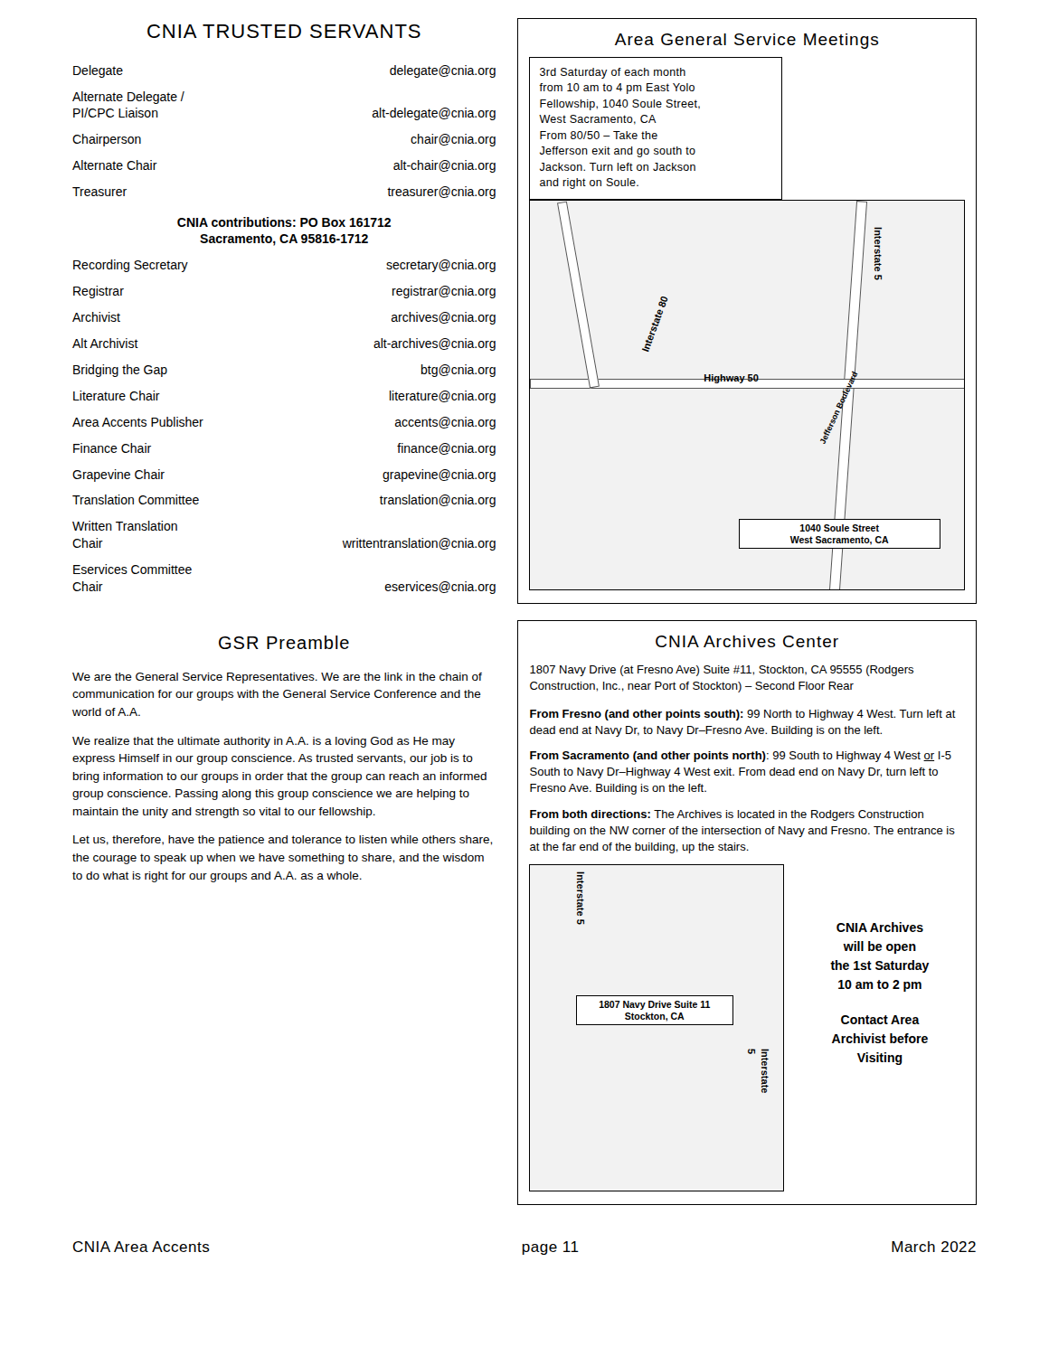CNIA TRUSTED SERVANTS
| Delegate | delegate@cnia.org |
| Alternate Delegate / PI/CPC Liaison | alt-delegate@cnia.org |
| Chairperson | chair@cnia.org |
| Alternate Chair | alt-chair@cnia.org |
| Treasurer | treasurer@cnia.org |
CNIA contributions: PO Box 161712
Sacramento, CA 95816-1712
| Recording Secretary | secretary@cnia.org |
| Registrar | registrar@cnia.org |
| Archivist | archives@cnia.org |
| Alt Archivist | alt-archives@cnia.org |
| Bridging the Gap | btg@cnia.org |
| Literature Chair | literature@cnia.org |
| Area Accents Publisher | accents@cnia.org |
| Finance Chair | finance@cnia.org |
| Grapevine Chair | grapevine@cnia.org |
| Translation Committee | translation@cnia.org |
| Written Translation Chair | writtentranslation@cnia.org |
| Eservices Committee Chair | eservices@cnia.org |
GSR Preamble
We are the General Service Representatives. We are the link in the chain of communication for our groups with the General Service Conference and the world of A.A.
We realize that the ultimate authority in A.A. is a loving God as He may express Himself in our group conscience. As trusted servants, our job is to bring information to our groups in order that the group can reach an informed group conscience. Passing along this group conscience we are helping to maintain the unity and strength so vital to our fellowship.
Let us, therefore, have the patience and tolerance to listen while others share, the courage to speak up when we have something to share, and the wisdom to do what is right for our groups and A.A. as a whole.
Area General Service Meetings
3rd Saturday of each month
from 10 am to 4 pm East Yolo
Fellowship, 1040 Soule Street,
West Sacramento, CA
From 80/50 – Take the
Jefferson exit and go south to
Jackson. Turn left on Jackson
and right on Soule.
Interstate 5
Interstate 80
Highway 50
Jefferson Boulevard
1040 Soule Street
West Sacramento, CA
CNIA Archives Center
1807 Navy Drive (at Fresno Ave) Suite #11, Stockton, CA 95555 (Rodgers Construction, Inc., near Port of Stockton) – Second Floor Rear
From Fresno (and other points south): 99 North to Highway 4 West. Turn left at dead end at Navy Dr, to Navy Dr–Fresno Ave. Building is on the left.
From Sacramento (and other points north): 99 South to Highway 4 West or I-5 South to Navy Dr–Highway 4 West exit. From dead end on Navy Dr, turn left to Fresno Ave. Building is on the left.
From both directions: The Archives is located in the Rodgers Construction building on the NW corner of the intersection of Navy and Fresno. The entrance is at the far end of the building, up the stairs.
Interstate 5
Interstate 5
1807 Navy Drive Suite 11
Stockton, CA
CNIA Archives
will be open
the 1st Saturday
10 am to 2 pm
Contact Area
Archivist before
Visiting
CNIA Area Accents
page 11
March 2022